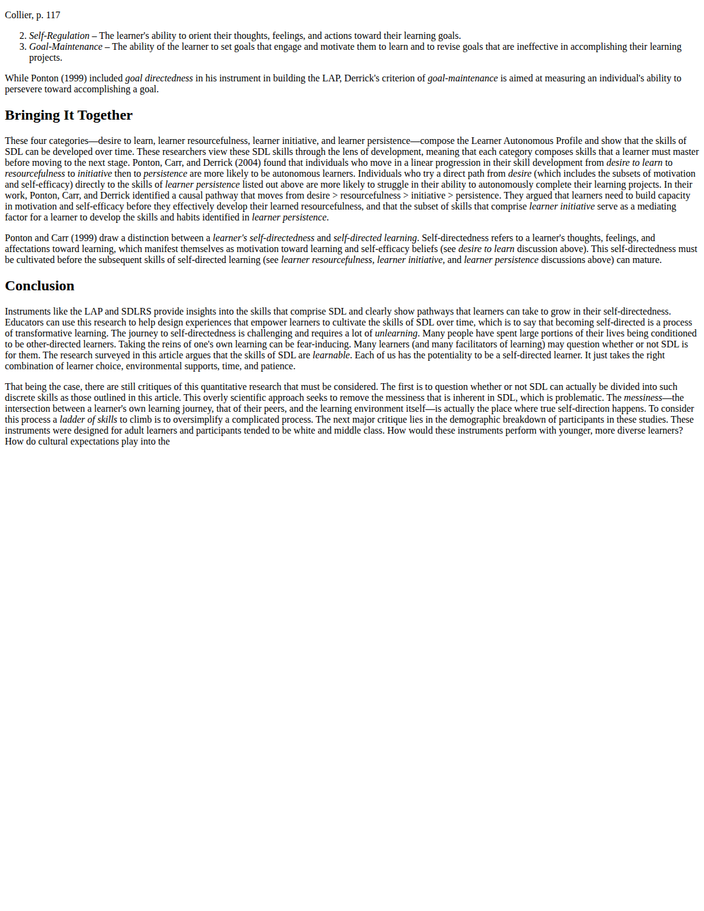Collier, p. 117
Self-Regulation – The learner's ability to orient their thoughts, feelings, and actions toward their learning goals.
Goal-Maintenance – The ability of the learner to set goals that engage and motivate them to learn and to revise goals that are ineffective in accomplishing their learning projects.
While Ponton (1999) included goal directedness in his instrument in building the LAP, Derrick's criterion of goal-maintenance is aimed at measuring an individual's ability to persevere toward accomplishing a goal.
Bringing It Together
These four categories—desire to learn, learner resourcefulness, learner initiative, and learner persistence—compose the Learner Autonomous Profile and show that the skills of SDL can be developed over time. These researchers view these SDL skills through the lens of development, meaning that each category composes skills that a learner must master before moving to the next stage. Ponton, Carr, and Derrick (2004) found that individuals who move in a linear progression in their skill development from desire to learn to resourcefulness to initiative then to persistence are more likely to be autonomous learners. Individuals who try a direct path from desire (which includes the subsets of motivation and self-efficacy) directly to the skills of learner persistence listed out above are more likely to struggle in their ability to autonomously complete their learning projects. In their work, Ponton, Carr, and Derrick identified a causal pathway that moves from desire > resourcefulness > initiative > persistence. They argued that learners need to build capacity in motivation and self-efficacy before they effectively develop their learned resourcefulness, and that the subset of skills that comprise learner initiative serve as a mediating factor for a learner to develop the skills and habits identified in learner persistence.
Ponton and Carr (1999) draw a distinction between a learner's self-directedness and self-directed learning. Self-directedness refers to a learner's thoughts, feelings, and affectations toward learning, which manifest themselves as motivation toward learning and self-efficacy beliefs (see desire to learn discussion above). This self-directedness must be cultivated before the subsequent skills of self-directed learning (see learner resourcefulness, learner initiative, and learner persistence discussions above) can mature.
Conclusion
Instruments like the LAP and SDLRS provide insights into the skills that comprise SDL and clearly show pathways that learners can take to grow in their self-directedness. Educators can use this research to help design experiences that empower learners to cultivate the skills of SDL over time, which is to say that becoming self-directed is a process of transformative learning. The journey to self-directedness is challenging and requires a lot of unlearning. Many people have spent large portions of their lives being conditioned to be other-directed learners. Taking the reins of one's own learning can be fear-inducing. Many learners (and many facilitators of learning) may question whether or not SDL is for them. The research surveyed in this article argues that the skills of SDL are learnable. Each of us has the potentiality to be a self-directed learner. It just takes the right combination of learner choice, environmental supports, time, and patience.
That being the case, there are still critiques of this quantitative research that must be considered. The first is to question whether or not SDL can actually be divided into such discrete skills as those outlined in this article. This overly scientific approach seeks to remove the messiness that is inherent in SDL, which is problematic. The messiness—the intersection between a learner's own learning journey, that of their peers, and the learning environment itself—is actually the place where true self-direction happens. To consider this process a ladder of skills to climb is to oversimplify a complicated process. The next major critique lies in the demographic breakdown of participants in these studies. These instruments were designed for adult learners and participants tended to be white and middle class. How would these instruments perform with younger, more diverse learners? How do cultural expectations play into the